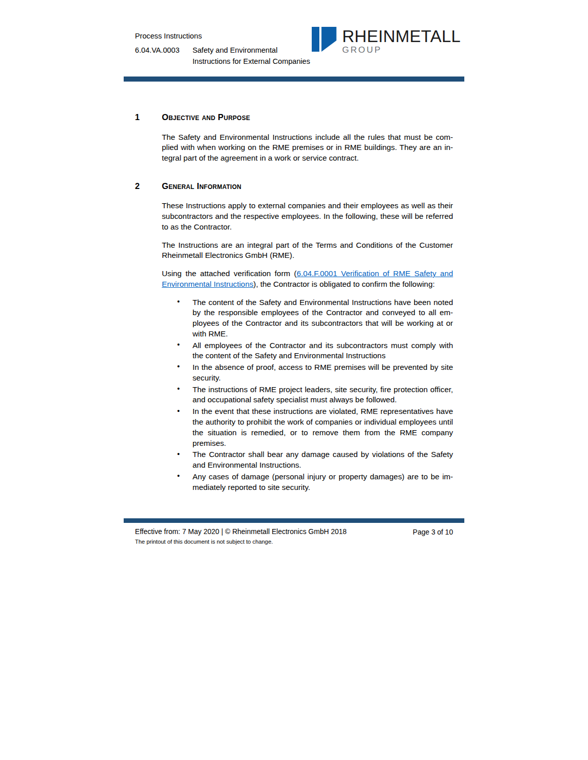Process Instructions
6.04.VA.0003 Safety and Environmental Instructions for External Companies
RHEINMETALL
GROUP
1 Objective and Purpose
The Safety and Environmental Instructions include all the rules that must be complied with when working on the RME premises or in RME buildings. They are an integral part of the agreement in a work or service contract.
2 General Information
These Instructions apply to external companies and their employees as well as their subcontractors and the respective employees. In the following, these will be referred to as the Contractor.
The Instructions are an integral part of the Terms and Conditions of the Customer Rheinmetall Electronics GmbH (RME).
Using the attached verification form (6.04.F.0001 Verification of RME Safety and Environmental Instructions), the Contractor is obligated to confirm the following:
The content of the Safety and Environmental Instructions have been noted by the responsible employees of the Contractor and conveyed to all employees of the Contractor and its subcontractors that will be working at or with RME.
All employees of the Contractor and its subcontractors must comply with the content of the Safety and Environmental Instructions
In the absence of proof, access to RME premises will be prevented by site security.
The instructions of RME project leaders, site security, fire protection officer, and occupational safety specialist must always be followed.
In the event that these instructions are violated, RME representatives have the authority to prohibit the work of companies or individual employees until the situation is remedied, or to remove them from the RME company premises.
The Contractor shall bear any damage caused by violations of the Safety and Environmental Instructions.
Any cases of damage (personal injury or property damages) are to be immediately reported to site security.
Effective from: 7 May 2020 | © Rheinmetall Electronics GmbH 2018
The printout of this document is not subject to change.
Page 3 of 10